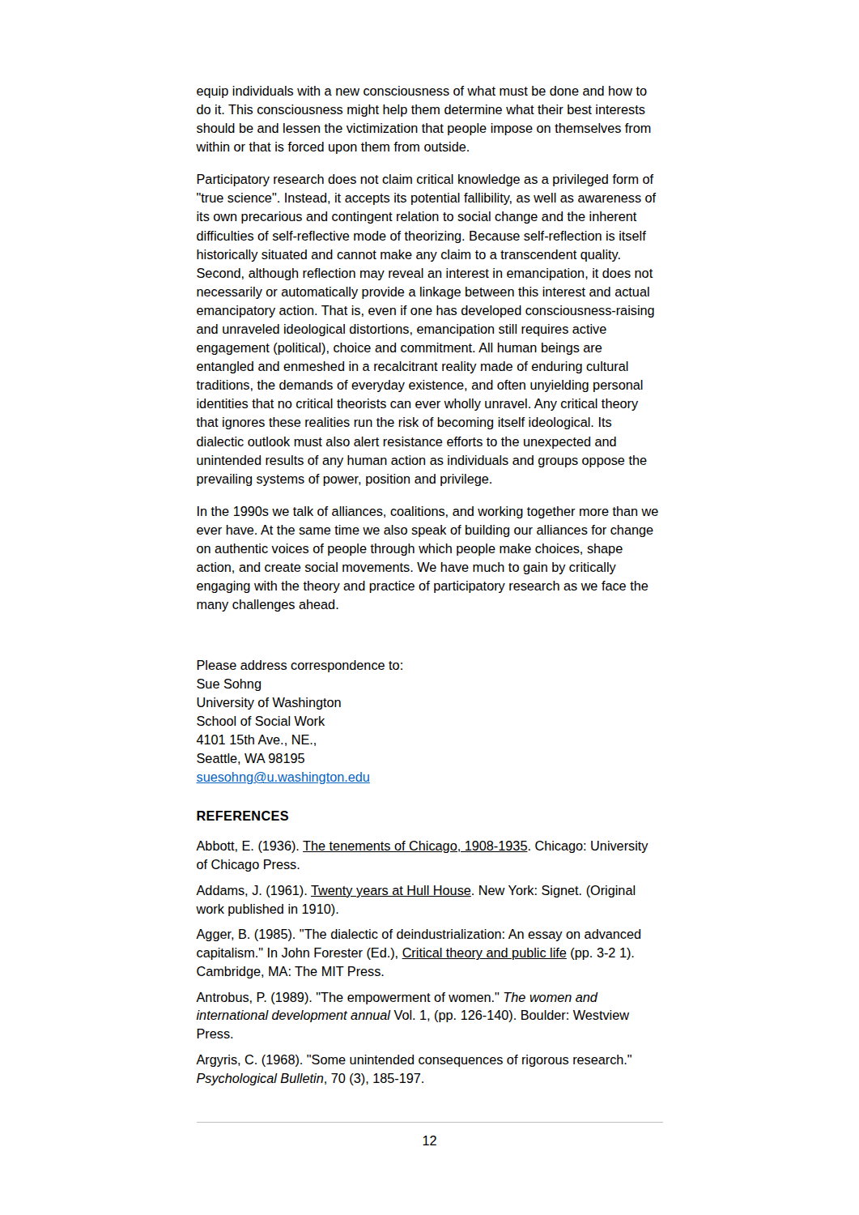equip individuals with a new consciousness of what must be done and how to do it. This consciousness might help them determine what their best interests should be and lessen the victimization that people impose on themselves from within or that is forced upon them from outside.
Participatory research does not claim critical knowledge as a privileged form of "true science". Instead, it accepts its potential fallibility, as well as awareness of its own precarious and contingent relation to social change and the inherent difficulties of self-reflective mode of theorizing. Because self-reflection is itself historically situated and cannot make any claim to a transcendent quality. Second, although reflection may reveal an interest in emancipation, it does not necessarily or automatically provide a linkage between this interest and actual emancipatory action. That is, even if one has developed consciousness-raising and unraveled ideological distortions, emancipation still requires active engagement (political), choice and commitment. All human beings are entangled and enmeshed in a recalcitrant reality made of enduring cultural traditions, the demands of everyday existence, and often unyielding personal identities that no critical theorists can ever wholly unravel. Any critical theory that ignores these realities run the risk of becoming itself ideological. Its dialectic outlook must also alert resistance efforts to the unexpected and unintended results of any human action as individuals and groups oppose the prevailing systems of power, position and privilege.
In the 1990s we talk of alliances, coalitions, and working together more than we ever have. At the same time we also speak of building our alliances for change on authentic voices of people through which people make choices, shape action, and create social movements. We have much to gain by critically engaging with the theory and practice of participatory research as we face the many challenges ahead.
Please address correspondence to:
Sue Sohng
University of Washington
School of Social Work
4101 15th Ave., NE.,
Seattle, WA 98195
suesohng@u.washington.edu
REFERENCES
Abbott, E. (1936). The tenements of Chicago, 1908-1935. Chicago: University of Chicago Press.
Addams, J. (1961). Twenty years at Hull House. New York: Signet. (Original work published in 1910).
Agger, B. (1985). "The dialectic of deindustrialization: An essay on advanced capitalism." In John Forester (Ed.), Critical theory and public life (pp. 3-2 1). Cambridge, MA: The MIT Press.
Antrobus, P. (1989). "The empowerment of women." The women and international development annual Vol. 1, (pp. 126-140). Boulder: Westview Press.
Argyris, C. (1968). "Some unintended consequences of rigorous research." Psychological Bulletin, 70 (3), 185-197.
12